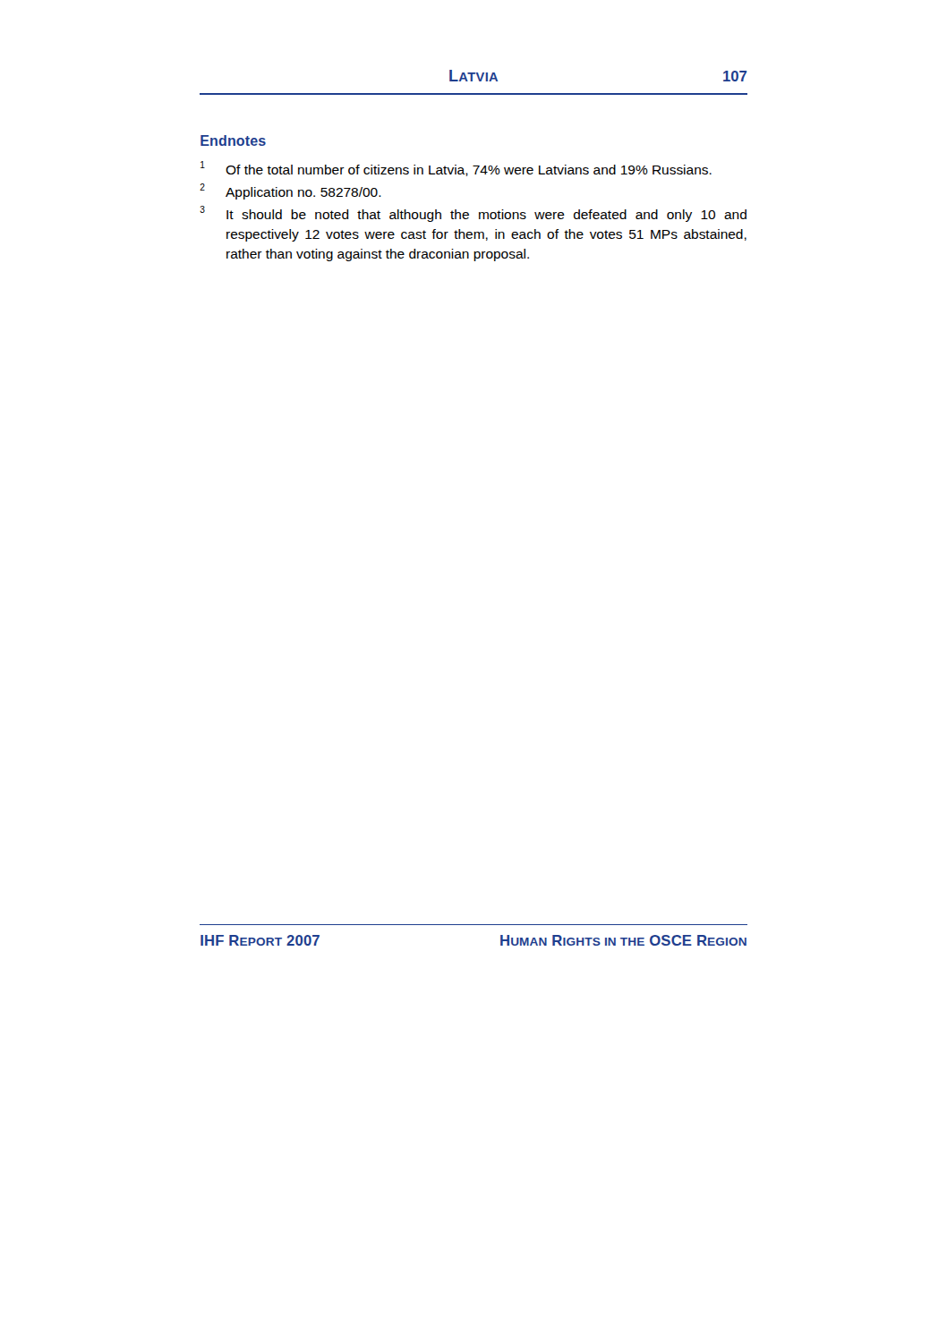LATVIA
107
Endnotes
1 Of the total number of citizens in Latvia, 74% were Latvians and 19% Russians.
2 Application no. 58278/00.
3 It should be noted that although the motions were defeated and only 10 and respectively 12 votes were cast for them, in each of the votes 51 MPs abstained, rather than voting against the draconian proposal.
IHF REPORT 2007
HUMAN RIGHTS IN THE OSCE REGION